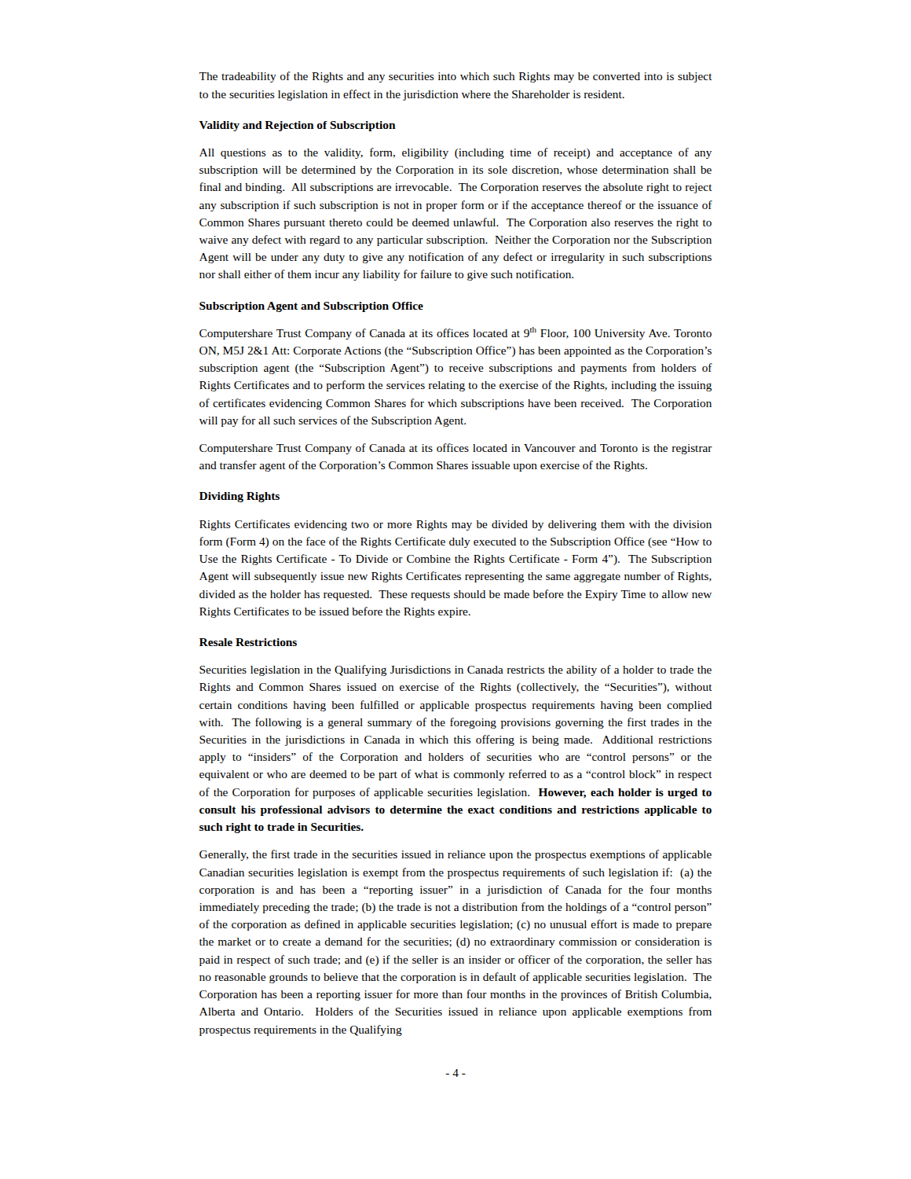The tradeability of the Rights and any securities into which such Rights may be converted into is subject to the securities legislation in effect in the jurisdiction where the Shareholder is resident.
Validity and Rejection of Subscription
All questions as to the validity, form, eligibility (including time of receipt) and acceptance of any subscription will be determined by the Corporation in its sole discretion, whose determination shall be final and binding. All subscriptions are irrevocable. The Corporation reserves the absolute right to reject any subscription if such subscription is not in proper form or if the acceptance thereof or the issuance of Common Shares pursuant thereto could be deemed unlawful. The Corporation also reserves the right to waive any defect with regard to any particular subscription. Neither the Corporation nor the Subscription Agent will be under any duty to give any notification of any defect or irregularity in such subscriptions nor shall either of them incur any liability for failure to give such notification.
Subscription Agent and Subscription Office
Computershare Trust Company of Canada at its offices located at 9th Floor, 100 University Ave. Toronto ON, M5J 2&1 Att: Corporate Actions (the “Subscription Office”) has been appointed as the Corporation’s subscription agent (the “Subscription Agent”) to receive subscriptions and payments from holders of Rights Certificates and to perform the services relating to the exercise of the Rights, including the issuing of certificates evidencing Common Shares for which subscriptions have been received. The Corporation will pay for all such services of the Subscription Agent.
Computershare Trust Company of Canada at its offices located in Vancouver and Toronto is the registrar and transfer agent of the Corporation’s Common Shares issuable upon exercise of the Rights.
Dividing Rights
Rights Certificates evidencing two or more Rights may be divided by delivering them with the division form (Form 4) on the face of the Rights Certificate duly executed to the Subscription Office (see “How to Use the Rights Certificate - To Divide or Combine the Rights Certificate - Form 4”). The Subscription Agent will subsequently issue new Rights Certificates representing the same aggregate number of Rights, divided as the holder has requested. These requests should be made before the Expiry Time to allow new Rights Certificates to be issued before the Rights expire.
Resale Restrictions
Securities legislation in the Qualifying Jurisdictions in Canada restricts the ability of a holder to trade the Rights and Common Shares issued on exercise of the Rights (collectively, the “Securities”), without certain conditions having been fulfilled or applicable prospectus requirements having been complied with. The following is a general summary of the foregoing provisions governing the first trades in the Securities in the jurisdictions in Canada in which this offering is being made. Additional restrictions apply to “insiders” of the Corporation and holders of securities who are “control persons” or the equivalent or who are deemed to be part of what is commonly referred to as a “control block” in respect of the Corporation for purposes of applicable securities legislation. However, each holder is urged to consult his professional advisors to determine the exact conditions and restrictions applicable to such right to trade in Securities.
Generally, the first trade in the securities issued in reliance upon the prospectus exemptions of applicable Canadian securities legislation is exempt from the prospectus requirements of such legislation if: (a) the corporation is and has been a “reporting issuer” in a jurisdiction of Canada for the four months immediately preceding the trade; (b) the trade is not a distribution from the holdings of a “control person” of the corporation as defined in applicable securities legislation; (c) no unusual effort is made to prepare the market or to create a demand for the securities; (d) no extraordinary commission or consideration is paid in respect of such trade; and (e) if the seller is an insider or officer of the corporation, the seller has no reasonable grounds to believe that the corporation is in default of applicable securities legislation. The Corporation has been a reporting issuer for more than four months in the provinces of British Columbia, Alberta and Ontario. Holders of the Securities issued in reliance upon applicable exemptions from prospectus requirements in the Qualifying
- 4 -